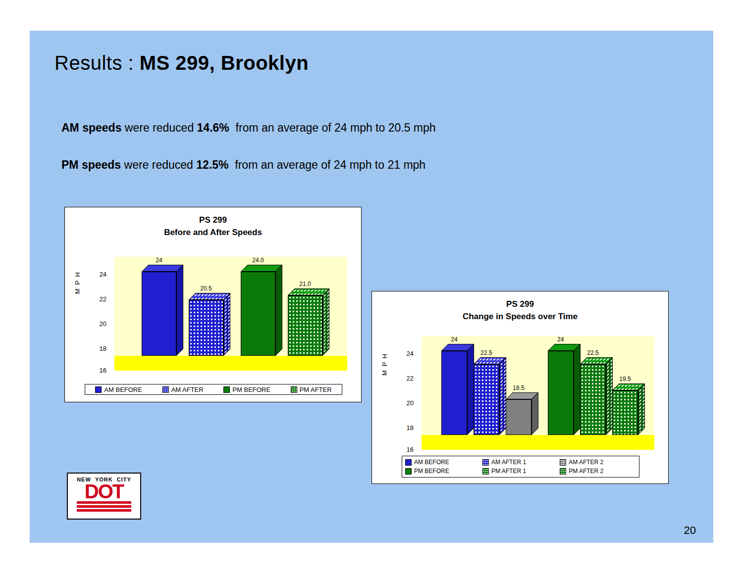Results : MS 299, Brooklyn
AM speeds were reduced 14.6% from an average of 24 mph to 20.5 mph
PM speeds were reduced 12.5% from an average of 24 mph to 21 mph
PS 299
Before and After Speeds
M P H
24
22
20
18
16
24
20.5
24.0
21.0
AM BEFORE AM AFTER PM BEFORE PM AFTER
PS 299
Change in Speeds over Time
M P H
24
22
20
18
16
24
22.5
18.5
24
22.5
19.5
AM BEFORE AM AFTER 1 AM AFTER 2
PM BEFORE PM AFTER 1 PM AFTER 2
NEW YORK CITY
DOT
20